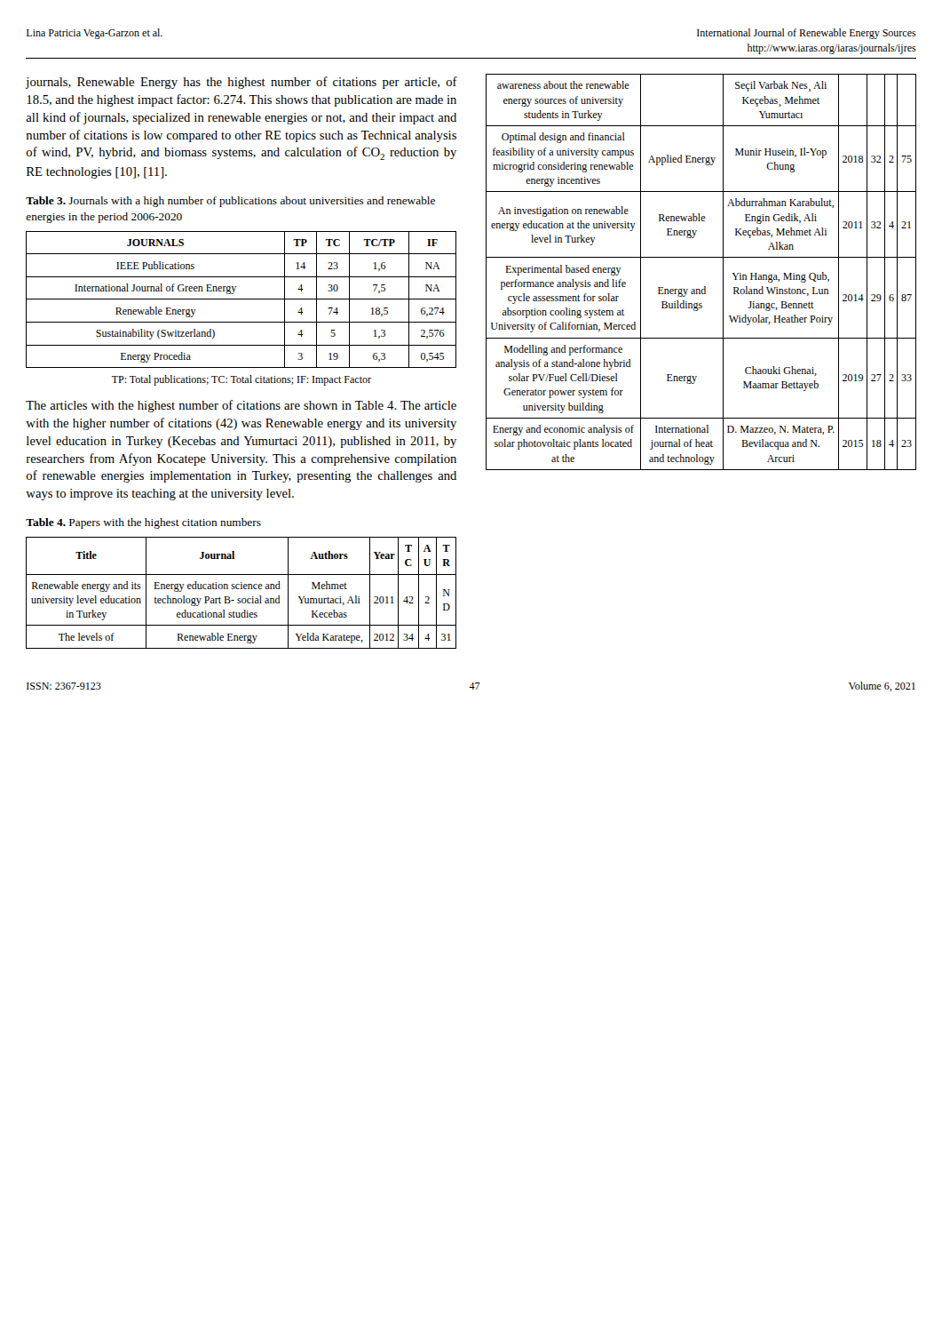Lina Patricia Vega-Garzon et al.
International Journal of Renewable Energy Sources
http://www.iaras.org/iaras/journals/ijres
journals, Renewable Energy has the highest number of citations per article, of 18.5, and the highest impact factor: 6.274. This shows that publication are made in all kind of journals, specialized in renewable energies or not, and their impact and number of citations is low compared to other RE topics such as Technical analysis of wind, PV, hybrid, and biomass systems, and calculation of CO2 reduction by RE technologies [10], [11].
Table 3. Journals with a high number of publications about universities and renewable energies in the period 2006-2020
| JOURNALS | TP | TC | TC/TP | IF |
| --- | --- | --- | --- | --- |
| IEEE Publications | 14 | 23 | 1,6 | NA |
| International Journal of Green Energy | 4 | 30 | 7,5 | NA |
| Renewable Energy | 4 | 74 | 18,5 | 6,274 |
| Sustainability (Switzerland) | 4 | 5 | 1,3 | 2,576 |
| Energy Procedia | 3 | 19 | 6,3 | 0,545 |
TP: Total publications; TC: Total citations; IF: Impact Factor
The articles with the highest number of citations are shown in Table 4. The article with the higher number of citations (42) was Renewable energy and its university level education in Turkey (Kecebas and Yumurtaci 2011), published in 2011, by researchers from Afyon Kocatepe University. This a comprehensive compilation of renewable energies implementation in Turkey, presenting the challenges and ways to improve its teaching at the university level.
Table 4. Papers with the highest citation numbers
| Title | Journal | Authors | Year | T C | A U | T R |
| --- | --- | --- | --- | --- | --- | --- |
| Renewable energy and its university level education in Turkey | Energy education science and technology Part B- social and educational studies | Mehmet Yumurtaci, Ali Kecebas | 2011 | 42 | 2 | N D |
| The levels of | Renewable Energy | Yelda Karatepe, | 2012 | 34 | 4 | 31 |
| awareness about the renewable energy sources of university students in Turkey | | Seçil Varbak Nes¸ Ali Keçebas¸ Mehmet Yumurtacı | | | | |
| Optimal design and financial feasibility of a university campus microgrid considering renewable energy incentives | Applied Energy | Munir Husein, Il-Yop Chung | 2018 | 32 | 2 | 75 |
| An investigation on renewable energy education at the university level in Turkey | Renewable Energy | Abdurrahman Karabulut, Engin Gedik, Ali Keçebas, Mehmet Ali Alkan | 2011 | 32 | 4 | 21 |
| Experimental based energy performance analysis and life cycle assessment for solar absorption cooling system at University of Californian, Merced | Energy and Buildings | Yin Hanga, Ming Qub, Roland Winstonc, Lun Jiangc, Bennett Widyolar, Heather Poiry | 2014 | 29 | 6 | 87 |
| Modelling and performance analysis of a stand-alone hybrid solar PV/Fuel Cell/Diesel Generator power system for university building | Energy | Chaouki Ghenai, Maamar Bettayeb | 2019 | 27 | 2 | 33 |
| Energy and economic analysis of solar photovoltaic plants located at the | International journal of heat and technology | D. Mazzeo, N. Matera, P. Bevilacqua and N. Arcuri | 2015 | 18 | 4 | 23 |
ISSN: 2367-9123
47
Volume 6, 2021